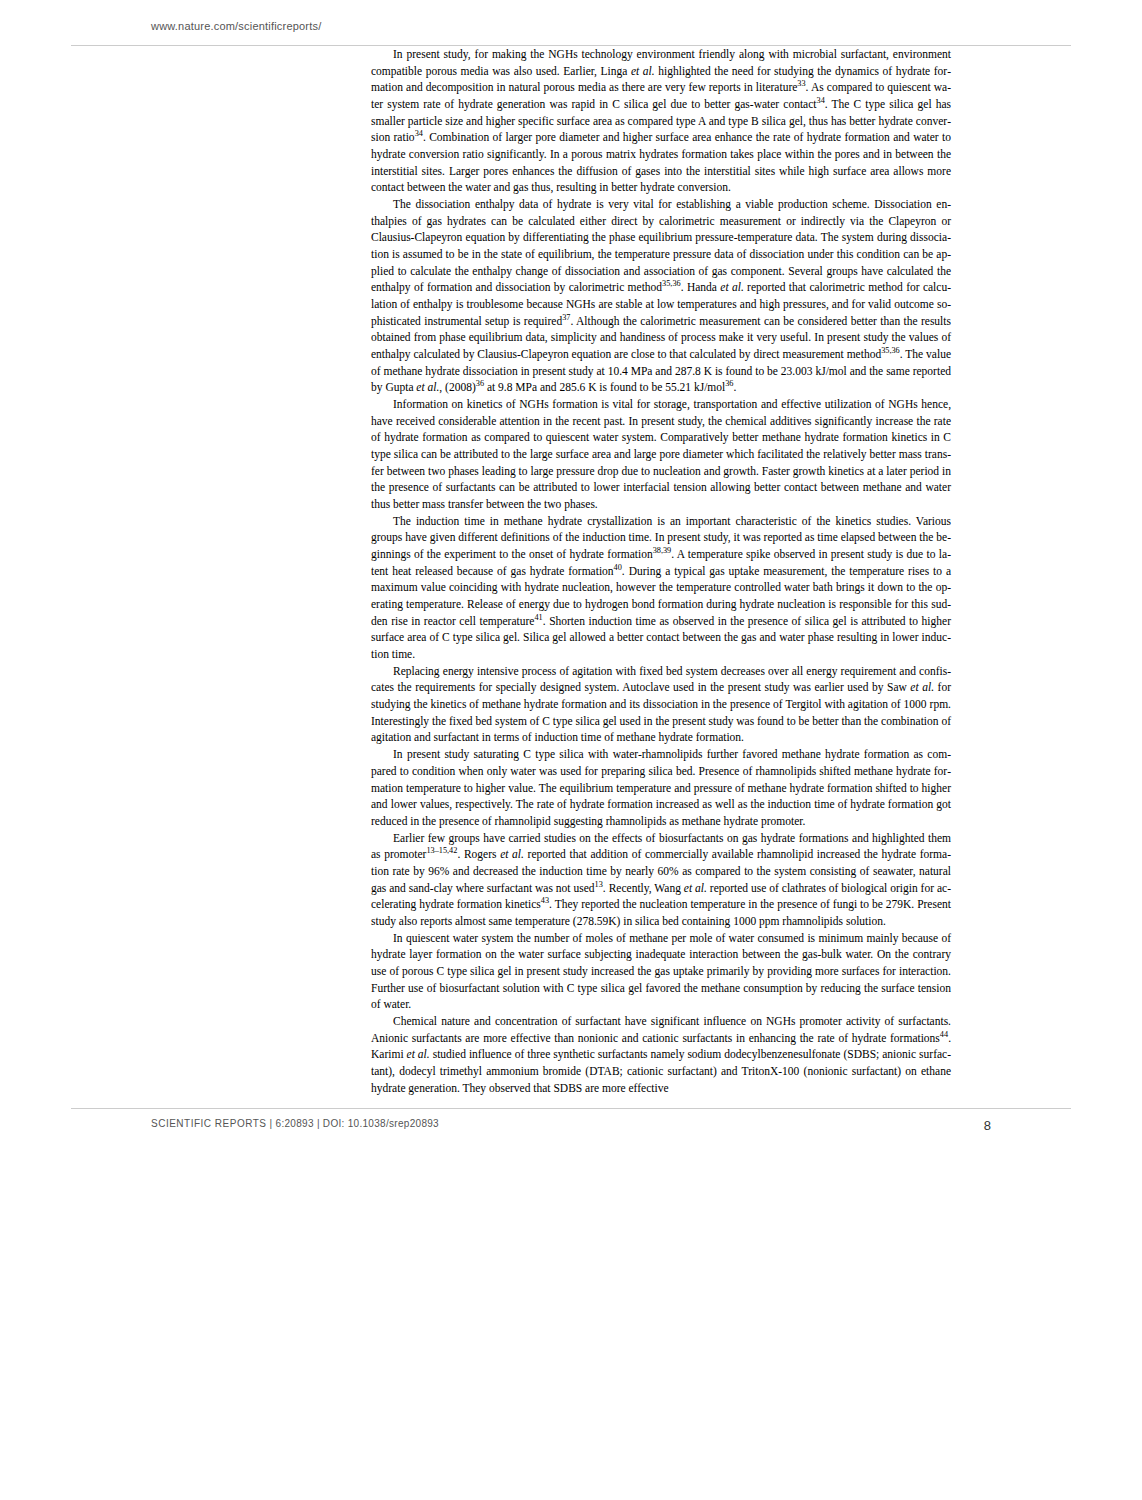www.nature.com/scientificreports/
In present study, for making the NGHs technology environment friendly along with microbial surfactant, environment compatible porous media was also used. Earlier, Linga et al. highlighted the need for studying the dynamics of hydrate formation and decomposition in natural porous media as there are very few reports in literature33. As compared to quiescent water system rate of hydrate generation was rapid in C silica gel due to better gas-water contact34. The C type silica gel has smaller particle size and higher specific surface area as compared type A and type B silica gel, thus has better hydrate conversion ratio34. Combination of larger pore diameter and higher surface area enhance the rate of hydrate formation and water to hydrate conversion ratio significantly. In a porous matrix hydrates formation takes place within the pores and in between the interstitial sites. Larger pores enhances the diffusion of gases into the interstitial sites while high surface area allows more contact between the water and gas thus, resulting in better hydrate conversion.
The dissociation enthalpy data of hydrate is very vital for establishing a viable production scheme. Dissociation enthalpies of gas hydrates can be calculated either direct by calorimetric measurement or indirectly via the Clapeyron or Clausius-Clapeyron equation by differentiating the phase equilibrium pressure-temperature data. The system during dissociation is assumed to be in the state of equilibrium, the temperature pressure data of dissociation under this condition can be applied to calculate the enthalpy change of dissociation and association of gas component. Several groups have calculated the enthalpy of formation and dissociation by calorimetric method35,36. Handa et al. reported that calorimetric method for calculation of enthalpy is troublesome because NGHs are stable at low temperatures and high pressures, and for valid outcome sophisticated instrumental setup is required37. Although the calorimetric measurement can be considered better than the results obtained from phase equilibrium data, simplicity and handiness of process make it very useful. In present study the values of enthalpy calculated by Clausius-Clapeyron equation are close to that calculated by direct measurement method35,36. The value of methane hydrate dissociation in present study at 10.4 MPa and 287.8 K is found to be 23.003 kJ/mol and the same reported by Gupta et al., (2008)36 at 9.8 MPa and 285.6 K is found to be 55.21 kJ/mol36.
Information on kinetics of NGHs formation is vital for storage, transportation and effective utilization of NGHs hence, have received considerable attention in the recent past. In present study, the chemical additives significantly increase the rate of hydrate formation as compared to quiescent water system. Comparatively better methane hydrate formation kinetics in C type silica can be attributed to the large surface area and large pore diameter which facilitated the relatively better mass transfer between two phases leading to large pressure drop due to nucleation and growth. Faster growth kinetics at a later period in the presence of surfactants can be attributed to lower interfacial tension allowing better contact between methane and water thus better mass transfer between the two phases.
The induction time in methane hydrate crystallization is an important characteristic of the kinetics studies. Various groups have given different definitions of the induction time. In present study, it was reported as time elapsed between the beginnings of the experiment to the onset of hydrate formation38,39. A temperature spike observed in present study is due to latent heat released because of gas hydrate formation40. During a typical gas uptake measurement, the temperature rises to a maximum value coinciding with hydrate nucleation, however the temperature controlled water bath brings it down to the operating temperature. Release of energy due to hydrogen bond formation during hydrate nucleation is responsible for this sudden rise in reactor cell temperature41. Shorten induction time as observed in the presence of silica gel is attributed to higher surface area of C type silica gel. Silica gel allowed a better contact between the gas and water phase resulting in lower induction time.
Replacing energy intensive process of agitation with fixed bed system decreases over all energy requirement and confiscates the requirements for specially designed system. Autoclave used in the present study was earlier used by Saw et al. for studying the kinetics of methane hydrate formation and its dissociation in the presence of Tergitol with agitation of 1000 rpm. Interestingly the fixed bed system of C type silica gel used in the present study was found to be better than the combination of agitation and surfactant in terms of induction time of methane hydrate formation.
In present study saturating C type silica with water-rhamnolipids further favored methane hydrate formation as compared to condition when only water was used for preparing silica bed. Presence of rhamnolipids shifted methane hydrate formation temperature to higher value. The equilibrium temperature and pressure of methane hydrate formation shifted to higher and lower values, respectively. The rate of hydrate formation increased as well as the induction time of hydrate formation got reduced in the presence of rhamnolipid suggesting rhamnolipids as methane hydrate promoter.
Earlier few groups have carried studies on the effects of biosurfactants on gas hydrate formations and highlighted them as promoter13–15,42. Rogers et al. reported that addition of commercially available rhamnolipid increased the hydrate formation rate by 96% and decreased the induction time by nearly 60% as compared to the system consisting of seawater, natural gas and sand-clay where surfactant was not used13. Recently, Wang et al. reported use of clathrates of biological origin for accelerating hydrate formation kinetics43. They reported the nucleation temperature in the presence of fungi to be 279K. Present study also reports almost same temperature (278.59K) in silica bed containing 1000 ppm rhamnolipids solution.
In quiescent water system the number of moles of methane per mole of water consumed is minimum mainly because of hydrate layer formation on the water surface subjecting inadequate interaction between the gas-bulk water. On the contrary use of porous C type silica gel in present study increased the gas uptake primarily by providing more surfaces for interaction. Further use of biosurfactant solution with C type silica gel favored the methane consumption by reducing the surface tension of water.
Chemical nature and concentration of surfactant have significant influence on NGHs promoter activity of surfactants. Anionic surfactants are more effective than nonionic and cationic surfactants in enhancing the rate of hydrate formations44. Karimi et al. studied influence of three synthetic surfactants namely sodium dodecylbenzenesulfonate (SDBS; anionic surfactant), dodecyl trimethyl ammonium bromide (DTAB; cationic surfactant) and TritonX-100 (nonionic surfactant) on ethane hydrate generation. They observed that SDBS are more effective
SCIENTIFIC REPORTS | 6:20893 | DOI: 10.1038/srep20893 8